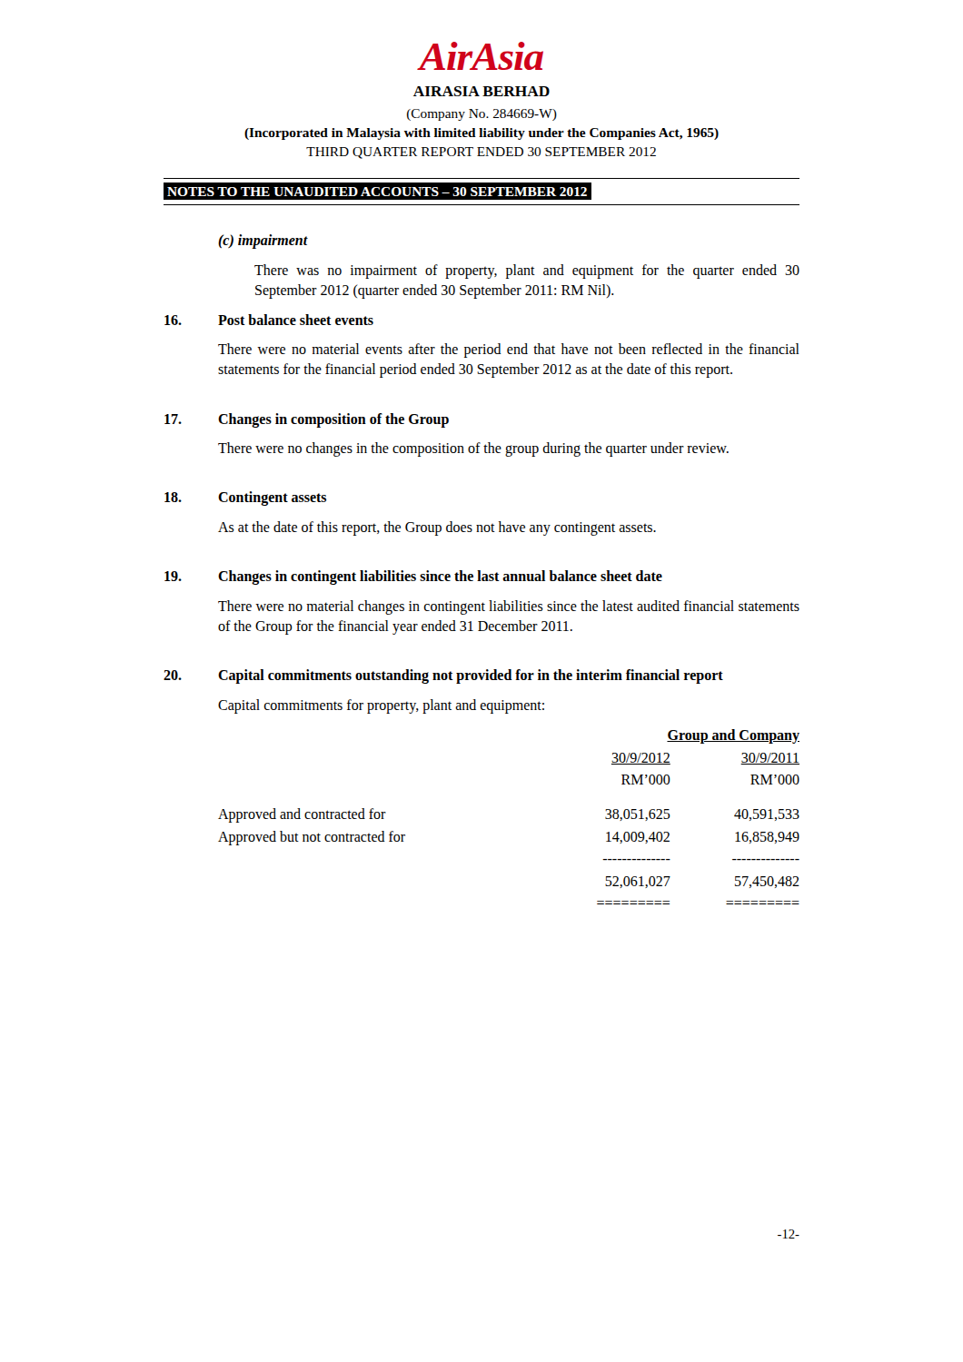AirAsia
AIRASIA BERHAD
(Company No. 284669-W)
(Incorporated in Malaysia with limited liability under the Companies Act, 1965)
THIRD QUARTER REPORT ENDED 30 SEPTEMBER 2012
NOTES TO THE UNAUDITED ACCOUNTS – 30 SEPTEMBER 2012
(c) impairment
There was no impairment of property, plant and equipment for the quarter ended 30 September 2012 (quarter ended 30 September 2011: RM Nil).
16.
Post balance sheet events
There were no material events after the period end that have not been reflected in the financial statements for the financial period ended 30 September 2012 as at the date of this report.
17.
Changes in composition of the Group
There were no changes in the composition of the group during the quarter under review.
18.
Contingent assets
As at the date of this report, the Group does not have any contingent assets.
19.
Changes in contingent liabilities since the last annual balance sheet date
There were no material changes in contingent liabilities since the latest audited financial statements of the Group for the financial year ended 31 December 2011.
20.
Capital commitments outstanding not provided for in the interim financial report
Capital commitments for property, plant and equipment:
| | Group and Company |
| | 30/9/2012 | 30/9/2011 |
| | RM’000 | RM’000 |
| Approved and contracted for | 38,051,625 | 40,591,533 |
| Approved but not contracted for | 14,009,402 | 16,858,949 |
| | -------------- | -------------- |
| | 52,061,027 | 57,450,482 |
| | ========= | ========= |
-12-